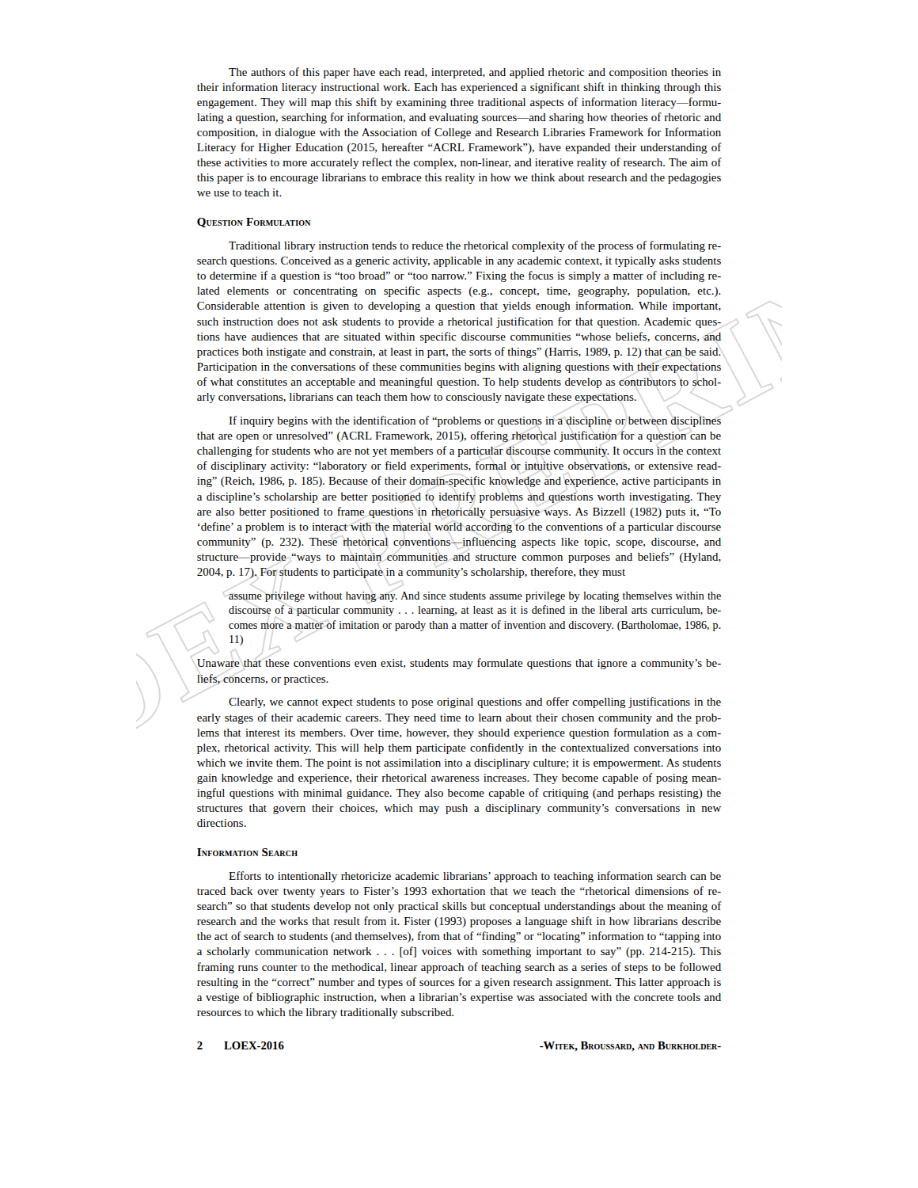LOEX PREPRINT
The authors of this paper have each read, interpreted, and applied rhetoric and composition theories in their information literacy instructional work. Each has experienced a significant shift in thinking through this engagement. They will map this shift by examining three traditional aspects of information literacy—formulating a question, searching for information, and evaluating sources—and sharing how theories of rhetoric and composition, in dialogue with the Association of College and Research Libraries Framework for Information Literacy for Higher Education (2015, hereafter “ACRL Framework”), have expanded their understanding of these activities to more accurately reflect the complex, non-linear, and iterative reality of research. The aim of this paper is to encourage librarians to embrace this reality in how we think about research and the pedagogies we use to teach it.
Question Formulation
Traditional library instruction tends to reduce the rhetorical complexity of the process of formulating research questions. Conceived as a generic activity, applicable in any academic context, it typically asks students to determine if a question is “too broad” or “too narrow.” Fixing the focus is simply a matter of including related elements or concentrating on specific aspects (e.g., concept, time, geography, population, etc.). Considerable attention is given to developing a question that yields enough information. While important, such instruction does not ask students to provide a rhetorical justification for that question. Academic questions have audiences that are situated within specific discourse communities “whose beliefs, concerns, and practices both instigate and constrain, at least in part, the sorts of things” (Harris, 1989, p. 12) that can be said. Participation in the conversations of these communities begins with aligning questions with their expectations of what constitutes an acceptable and meaningful question. To help students develop as contributors to scholarly conversations, librarians can teach them how to consciously navigate these expectations.
If inquiry begins with the identification of “problems or questions in a discipline or between disciplines that are open or unresolved” (ACRL Framework, 2015), offering rhetorical justification for a question can be challenging for students who are not yet members of a particular discourse community. It occurs in the context of disciplinary activity: “laboratory or field experiments, formal or intuitive observations, or extensive reading” (Reich, 1986, p. 185). Because of their domain-specific knowledge and experience, active participants in a discipline’s scholarship are better positioned to identify problems and questions worth investigating. They are also better positioned to frame questions in rhetorically persuasive ways. As Bizzell (1982) puts it, “To ‘define’ a problem is to interact with the material world according to the conventions of a particular discourse community” (p. 232). These rhetorical conventions—influencing aspects like topic, scope, discourse, and structure—provide “ways to maintain communities and structure common purposes and beliefs” (Hyland, 2004, p. 17). For students to participate in a community’s scholarship, therefore, they must
assume privilege without having any. And since students assume privilege by locating themselves within the discourse of a particular community . . . learning, at least as it is defined in the liberal arts curriculum, becomes more a matter of imitation or parody than a matter of invention and discovery. (Bartholomae, 1986, p. 11)
Unaware that these conventions even exist, students may formulate questions that ignore a community’s beliefs, concerns, or practices.
Clearly, we cannot expect students to pose original questions and offer compelling justifications in the early stages of their academic careers. They need time to learn about their chosen community and the problems that interest its members. Over time, however, they should experience question formulation as a complex, rhetorical activity. This will help them participate confidently in the contextualized conversations into which we invite them. The point is not assimilation into a disciplinary culture; it is empowerment. As students gain knowledge and experience, their rhetorical awareness increases. They become capable of posing meaningful questions with minimal guidance. They also become capable of critiquing (and perhaps resisting) the structures that govern their choices, which may push a disciplinary community’s conversations in new directions.
Information Search
Efforts to intentionally rhetoricize academic librarians’ approach to teaching information search can be traced back over twenty years to Fister’s 1993 exhortation that we teach the “rhetorical dimensions of research” so that students develop not only practical skills but conceptual understandings about the meaning of research and the works that result from it. Fister (1993) proposes a language shift in how librarians describe the act of search to students (and themselves), from that of “finding” or “locating” information to “tapping into a scholarly communication network . . . [of] voices with something important to say” (pp. 214-215). This framing runs counter to the methodical, linear approach of teaching search as a series of steps to be followed resulting in the “correct” number and types of sources for a given research assignment. This latter approach is a vestige of bibliographic instruction, when a librarian’s expertise was associated with the concrete tools and resources to which the library traditionally subscribed.
2 LOEX-2016
-Witek, Broussard, and Burkholder-